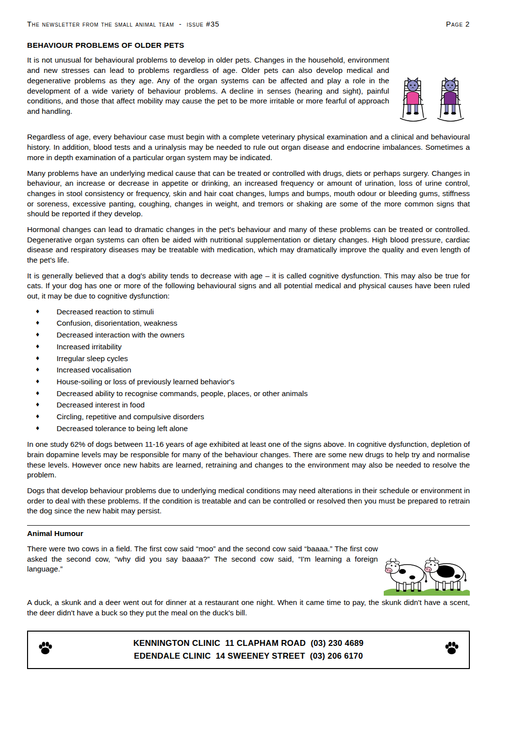The newsletter from the small animal team - issue #35 Page 2
BEHAVIOUR PROBLEMS OF OLDER PETS
It is not unusual for behavioural problems to develop in older pets. Changes in the household, environment and new stresses can lead to problems regardless of age. Older pets can also develop medical and degenerative problems as they age. Any of the organ systems can be affected and play a role in the development of a wide variety of behaviour problems. A decline in senses (hearing and sight), painful conditions, and those that affect mobility may cause the pet to be more irritable or more fearful of approach and handling.
Regardless of age, every behaviour case must begin with a complete veterinary physical examination and a clinical and behavioural history. In addition, blood tests and a urinalysis may be needed to rule out organ disease and endocrine imbalances. Sometimes a more in depth examination of a particular organ system may be indicated.
Many problems have an underlying medical cause that can be treated or controlled with drugs, diets or perhaps surgery. Changes in behaviour, an increase or decrease in appetite or drinking, an increased frequency or amount of urination, loss of urine control, changes in stool consistency or frequency, skin and hair coat changes, lumps and bumps, mouth odour or bleeding gums, stiffness or soreness, excessive panting, coughing, changes in weight, and tremors or shaking are some of the more common signs that should be reported if they develop.
Hormonal changes can lead to dramatic changes in the pet's behaviour and many of these problems can be treated or controlled. Degenerative organ systems can often be aided with nutritional supplementation or dietary changes. High blood pressure, cardiac disease and respiratory diseases may be treatable with medication, which may dramatically improve the quality and even length of the pet's life.
It is generally believed that a dog's ability tends to decrease with age – it is called cognitive dysfunction. This may also be true for cats. If your dog has one or more of the following behavioural signs and all potential medical and physical causes have been ruled out, it may be due to cognitive dysfunction:
Decreased reaction to stimuli
Confusion, disorientation, weakness
Decreased interaction with the owners
Increased irritability
Irregular sleep cycles
Increased vocalisation
House-soiling or loss of previously learned behavior's
Decreased ability to recognise commands, people, places, or other animals
Decreased interest in food
Circling, repetitive and compulsive disorders
Decreased tolerance to being left alone
In one study 62% of dogs between 11-16 years of age exhibited at least one of the signs above. In cognitive dysfunction, depletion of brain dopamine levels may be responsible for many of the behaviour changes. There are some new drugs to help try and normalise these levels. However once new habits are learned, retraining and changes to the environment may also be needed to resolve the problem.
Dogs that develop behaviour problems due to underlying medical conditions may need alterations in their schedule or environment in order to deal with these problems. If the condition is treatable and can be controlled or resolved then you must be prepared to retrain the dog since the new habit may persist.
Animal Humour
There were two cows in a field. The first cow said “moo” and the second cow said “baaaa.” The first cow asked the second cow, “why did you say baaaa?” The second cow said, “I'm learning a foreign language.”
A duck, a skunk and a deer went out for dinner at a restaurant one night. When it came time to pay, the skunk didn't have a scent, the deer didn't have a buck so they put the meal on the duck's bill.
KENNINGTON CLINIC 11 CLAPHAM ROAD (03) 230 4689
EDENDALE CLINIC 14 SWEENEY STREET (03) 206 6170